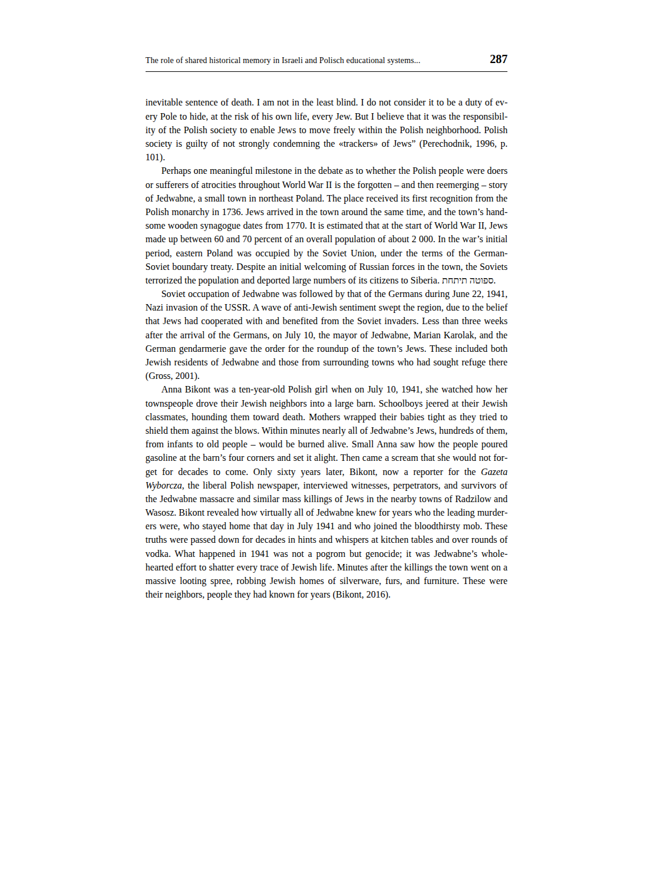The role of shared historical memory in Israeli and Polisch educational systems... 287
inevitable sentence of death. I am not in the least blind. I do not consider it to be a duty of every Pole to hide, at the risk of his own life, every Jew. But I believe that it was the responsibility of the Polish society to enable Jews to move freely within the Polish neighborhood. Polish society is guilty of not strongly condemning the «trackers» of Jews” (Perechodnik, 1996, p. 101).
Perhaps one meaningful milestone in the debate as to whether the Polish people were doers or sufferers of atrocities throughout World War II is the forgotten – and then reemerging – story of Jedwabne, a small town in northeast Poland. The place received its first recognition from the Polish monarchy in 1736. Jews arrived in the town around the same time, and the town’s handsome wooden synagogue dates from 1770. It is estimated that at the start of World War II, Jews made up between 60 and 70 percent of an overall population of about 2 000. In the war’s initial period, eastern Poland was occupied by the Soviet Union, under the terms of the German-Soviet boundary treaty. Despite an initial welcoming of Russian forces in the town, the Soviets terrorized the population and deported large numbers of its citizens to Siberia. ספוטה תיתחת.
Soviet occupation of Jedwabne was followed by that of the Germans during June 22, 1941, Nazi invasion of the USSR. A wave of anti-Jewish sentiment swept the region, due to the belief that Jews had cooperated with and benefited from the Soviet invaders. Less than three weeks after the arrival of the Germans, on July 10, the mayor of Jedwabne, Marian Karolak, and the German gendarmerie gave the order for the roundup of the town’s Jews. These included both Jewish residents of Jedwabne and those from surrounding towns who had sought refuge there (Gross, 2001).
Anna Bikont was a ten-year-old Polish girl when on July 10, 1941, she watched how her townspeople drove their Jewish neighbors into a large barn. Schoolboys jeered at their Jewish classmates, hounding them toward death. Mothers wrapped their babies tight as they tried to shield them against the blows. Within minutes nearly all of Jedwabne’s Jews, hundreds of them, from infants to old people – would be burned alive. Small Anna saw how the people poured gasoline at the barn’s four corners and set it alight. Then came a scream that she would not forget for decades to come. Only sixty years later, Bikont, now a reporter for the Gazeta Wyborcza, the liberal Polish newspaper, interviewed witnesses, perpetrators, and survivors of the Jedwabne massacre and similar mass killings of Jews in the nearby towns of Radzilow and Wasosz. Bikont revealed how virtually all of Jedwabne knew for years who the leading murderers were, who stayed home that day in July 1941 and who joined the bloodthirsty mob. These truths were passed down for decades in hints and whispers at kitchen tables and over rounds of vodka. What happened in 1941 was not a pogrom but genocide; it was Jedwabne’s wholehearted effort to shatter every trace of Jewish life. Minutes after the killings the town went on a massive looting spree, robbing Jewish homes of silverware, furs, and furniture. These were their neighbors, people they had known for years (Bikont, 2016).